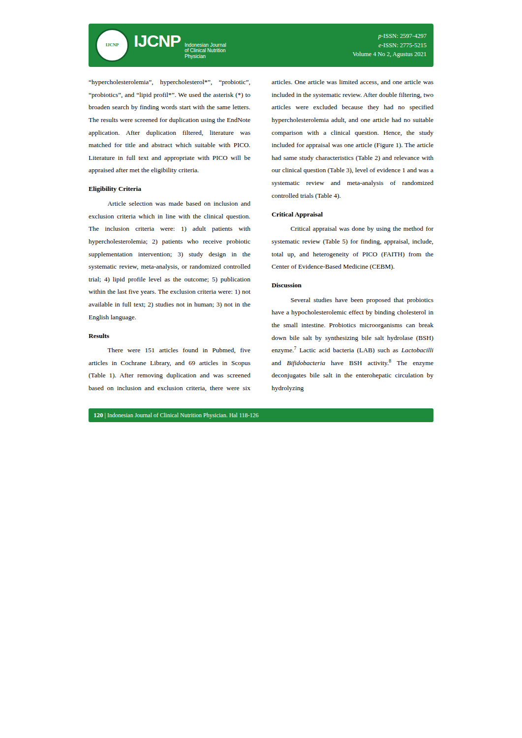IJCNP
IJCNP Indonesian Journal
of Clinical Nutrition
Physician
p-ISSN: 2597-4297
e-ISSN: 2775-5215
Volume 4 No 2, Agustus 2021
“hypercholesterolemia”, hypercholesterol*”, “probiotic”, “probiotics”, and “lipid profil*”. We used the asterisk (*) to broaden search by finding words start with the same letters. The results were screened for duplication using the EndNote application. After duplication filtered, literature was matched for title and abstract which suitable with PICO. Literature in full text and appropriate with PICO will be appraised after met the eligibility criteria.
Eligibility Criteria
Article selection was made based on inclusion and exclusion criteria which in line with the clinical question. The inclusion criteria were: 1) adult patients with hypercholesterolemia; 2) patients who receive probiotic supplementation intervention; 3) study design in the systematic review, meta-analysis, or randomized controlled trial; 4) lipid profile level as the outcome; 5) publication within the last five years. The exclusion criteria were: 1) not available in full text; 2) studies not in human; 3) not in the English language.
Results
There were 151 articles found in Pubmed, five articles in Cochrane Library, and 69 articles in Scopus (Table 1). After removing duplication and was screened based on inclusion and exclusion criteria, there were six articles. One article was limited access, and one article was included in the systematic review. After double filtering, two articles were excluded because they had no specified hypercholesterolemia adult, and one article had no suitable comparison with a clinical question. Hence, the study included for appraisal was one article (Figure 1). The article had same study characteristics (Table 2) and relevance with our clinical question (Table 3), level of evidence 1 and was a systematic review and meta-analysis of randomized controlled trials (Table 4).
Critical Appraisal
Critical appraisal was done by using the method for systematic review (Table 5) for finding, appraisal, include, total up, and heterogeneity of PICO (FAITH) from the Center of Evidence-Based Medicine (CEBM).
Discussion
Several studies have been proposed that probiotics have a hypocholesterolemic effect by binding cholesterol in the small intestine. Probiotics microorganisms can break down bile salt by synthesizing bile salt hydrolase (BSH) enzyme.7 Lactic acid bacteria (LAB) such as Lactobacilli and Bifidobacteria have BSH activity.8 The enzyme deconjugates bile salt in the enterohepatic circulation by hydrolyzing
120 | Indonesian Journal of Clinical Nutrition Physician. Hal 118-126